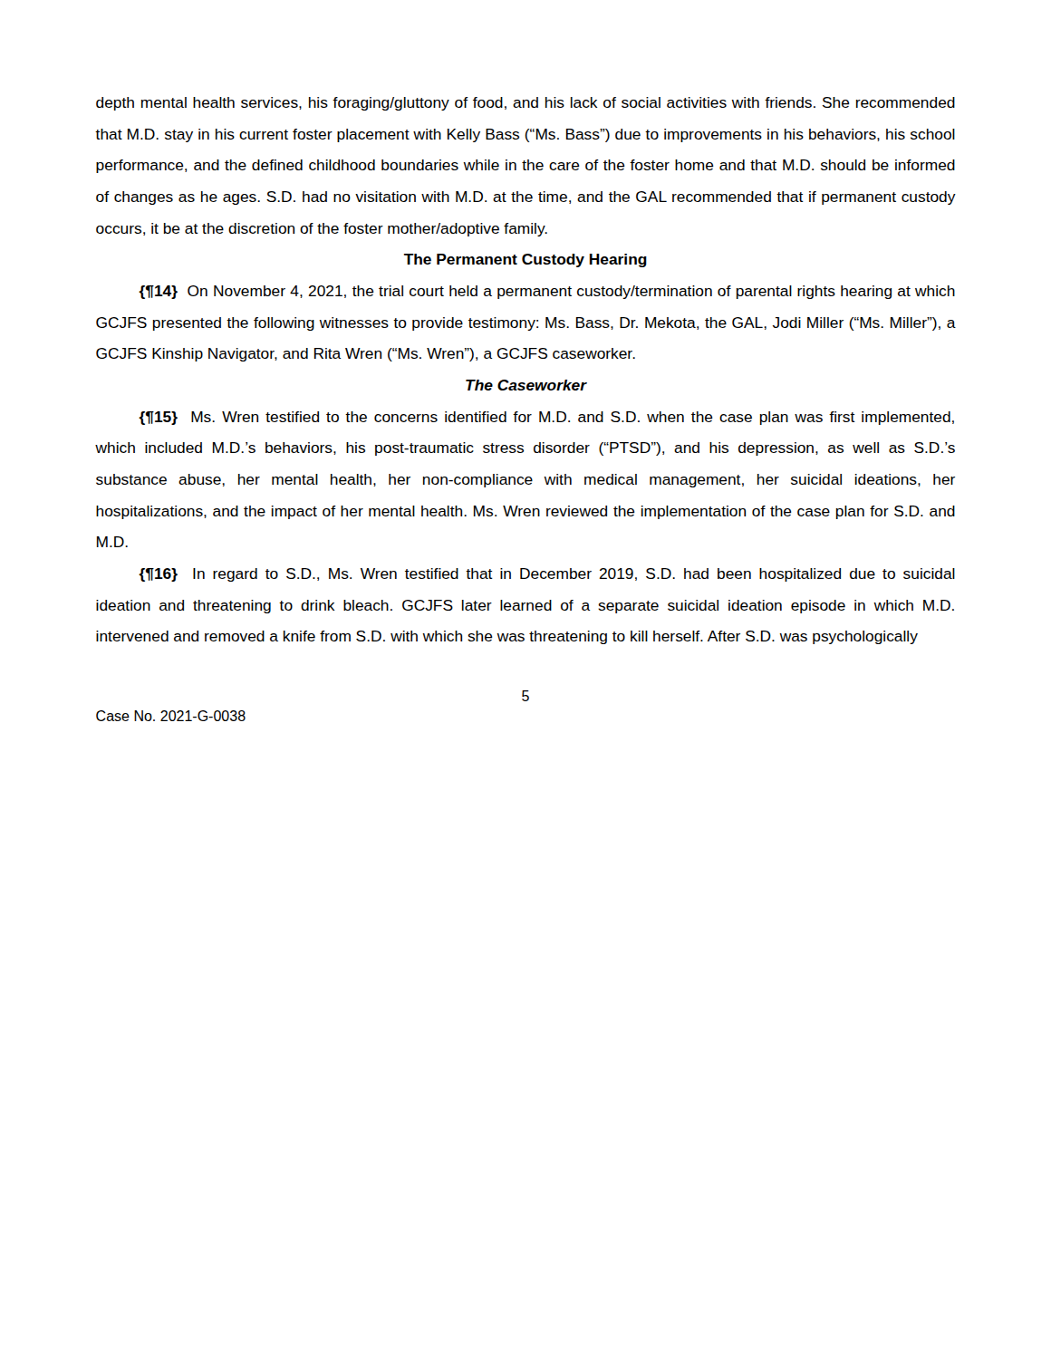depth mental health services, his foraging/gluttony of food, and his lack of social activities with friends. She recommended that M.D. stay in his current foster placement with Kelly Bass (“Ms. Bass”) due to improvements in his behaviors, his school performance, and the defined childhood boundaries while in the care of the foster home and that M.D. should be informed of changes as he ages. S.D. had no visitation with M.D. at the time, and the GAL recommended that if permanent custody occurs, it be at the discretion of the foster mother/adoptive family.
The Permanent Custody Hearing
{¶14} On November 4, 2021, the trial court held a permanent custody/termination of parental rights hearing at which GCJFS presented the following witnesses to provide testimony: Ms. Bass, Dr. Mekota, the GAL, Jodi Miller (“Ms. Miller”), a GCJFS Kinship Navigator, and Rita Wren (“Ms. Wren”), a GCJFS caseworker.
The Caseworker
{¶15} Ms. Wren testified to the concerns identified for M.D. and S.D. when the case plan was first implemented, which included M.D.’s behaviors, his post-traumatic stress disorder (“PTSD”), and his depression, as well as S.D.’s substance abuse, her mental health, her non-compliance with medical management, her suicidal ideations, her hospitalizations, and the impact of her mental health. Ms. Wren reviewed the implementation of the case plan for S.D. and M.D.
{¶16} In regard to S.D., Ms. Wren testified that in December 2019, S.D. had been hospitalized due to suicidal ideation and threatening to drink bleach. GCJFS later learned of a separate suicidal ideation episode in which M.D. intervened and removed a knife from S.D. with which she was threatening to kill herself. After S.D. was psychologically
5
Case No. 2021-G-0038